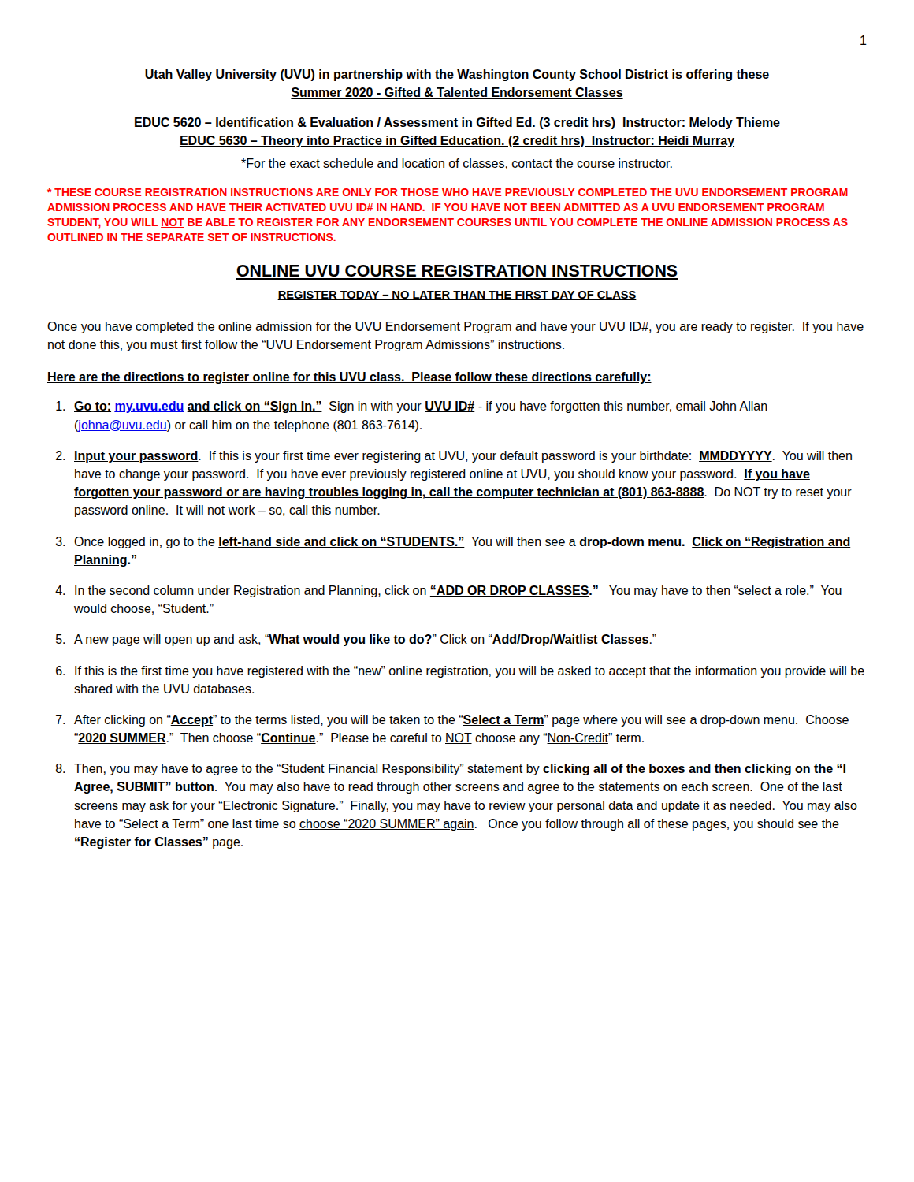1
Utah Valley University (UVU) in partnership with the Washington County School District is offering these
Summer 2020 - Gifted & Talented Endorsement Classes
EDUC 5620 – Identification & Evaluation / Assessment in Gifted Ed. (3 credit hrs) Instructor: Melody Thieme
EDUC 5630 – Theory into Practice in Gifted Education. (2 credit hrs) Instructor: Heidi Murray
*For the exact schedule and location of classes, contact the course instructor.
* These course registration instructions are only for those who have previously completed the UVU endorsement program admission process and have their activated UVU ID# in hand. If you have not been admitted as a UVU endorsement program student, you will not be able to register for any endorsement courses until you complete the online admission process as outlined in the separate set of instructions.
ONLINE UVU COURSE REGISTRATION INSTRUCTIONS
REGISTER TODAY – NO LATER THAN THE FIRST DAY OF CLASS
Once you have completed the online admission for the UVU Endorsement Program and have your UVU ID#, you are ready to register. If you have not done this, you must first follow the “UVU Endorsement Program Admissions” instructions.
Here are the directions to register online for this UVU class. Please follow these directions carefully:
Go to: my.uvu.edu and click on “Sign In.” Sign in with your UVU ID# - if you have forgotten this number, email John Allan (johna@uvu.edu) or call him on the telephone (801 863-7614).
Input your password. If this is your first time ever registering at UVU, your default password is your birthdate: MMDDYYYY. You will then have to change your password. If you have ever previously registered online at UVU, you should know your password. If you have forgotten your password or are having troubles logging in, call the computer technician at (801) 863-8888. Do NOT try to reset your password online. It will not work – so, call this number.
Once logged in, go to the left-hand side and click on “STUDENTS.” You will then see a drop-down menu. Click on “Registration and Planning.”
In the second column under Registration and Planning, click on “ADD OR DROP CLASSES.” You may have to then “select a role.” You would choose, “Student.”
A new page will open up and ask, “What would you like to do?” Click on “Add/Drop/Waitlist Classes.”
If this is the first time you have registered with the “new” online registration, you will be asked to accept that the information you provide will be shared with the UVU databases.
After clicking on “Accept” to the terms listed, you will be taken to the “Select a Term” page where you will see a drop-down menu. Choose “2020 SUMMER.” Then choose “Continue.” Please be careful to NOT choose any “Non-Credit” term.
Then, you may have to agree to the “Student Financial Responsibility” statement by clicking all of the boxes and then clicking on the “I Agree, SUBMIT” button. You may also have to read through other screens and agree to the statements on each screen. One of the last screens may ask for your “Electronic Signature.” Finally, you may have to review your personal data and update it as needed. You may also have to “Select a Term” one last time so choose “2020 SUMMER” again. Once you follow through all of these pages, you should see the “Register for Classes” page.